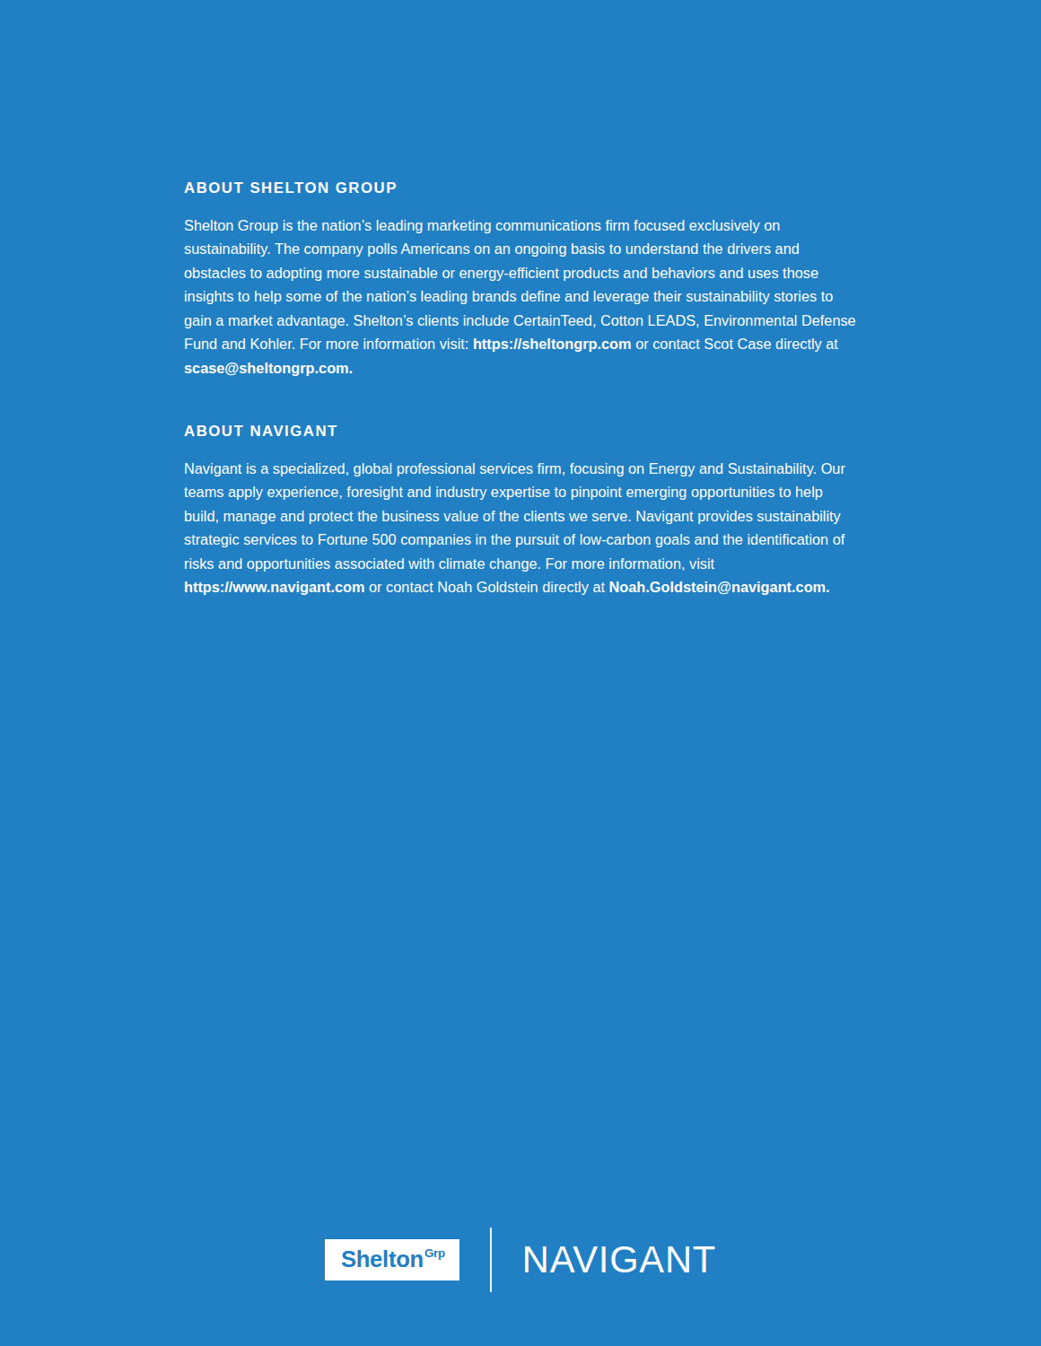About Shelton Group
Shelton Group is the nation’s leading marketing communications firm focused exclusively on sustainability. The company polls Americans on an ongoing basis to understand the drivers and obstacles to adopting more sustainable or energy-efficient products and behaviors and uses those insights to help some of the nation’s leading brands define and leverage their sustainability stories to gain a market advantage. Shelton’s clients include CertainTeed, Cotton LEADS, Environmental Defense Fund and Kohler. For more information visit: https://sheltongrp.com or contact Scot Case directly at scase@sheltongrp.com.
About Navigant
Navigant is a specialized, global professional services firm, focusing on Energy and Sustainability. Our teams apply experience, foresight and industry expertise to pinpoint emerging opportunities to help build, manage and protect the business value of the clients we serve. Navigant provides sustainability strategic services to Fortune 500 companies in the pursuit of low-carbon goals and the identification of risks and opportunities associated with climate change. For more information, visit https://www.navigant.com or contact Noah Goldstein directly at Noah.Goldstein@navigant.com.
SheltonGrp
NAVIGANT